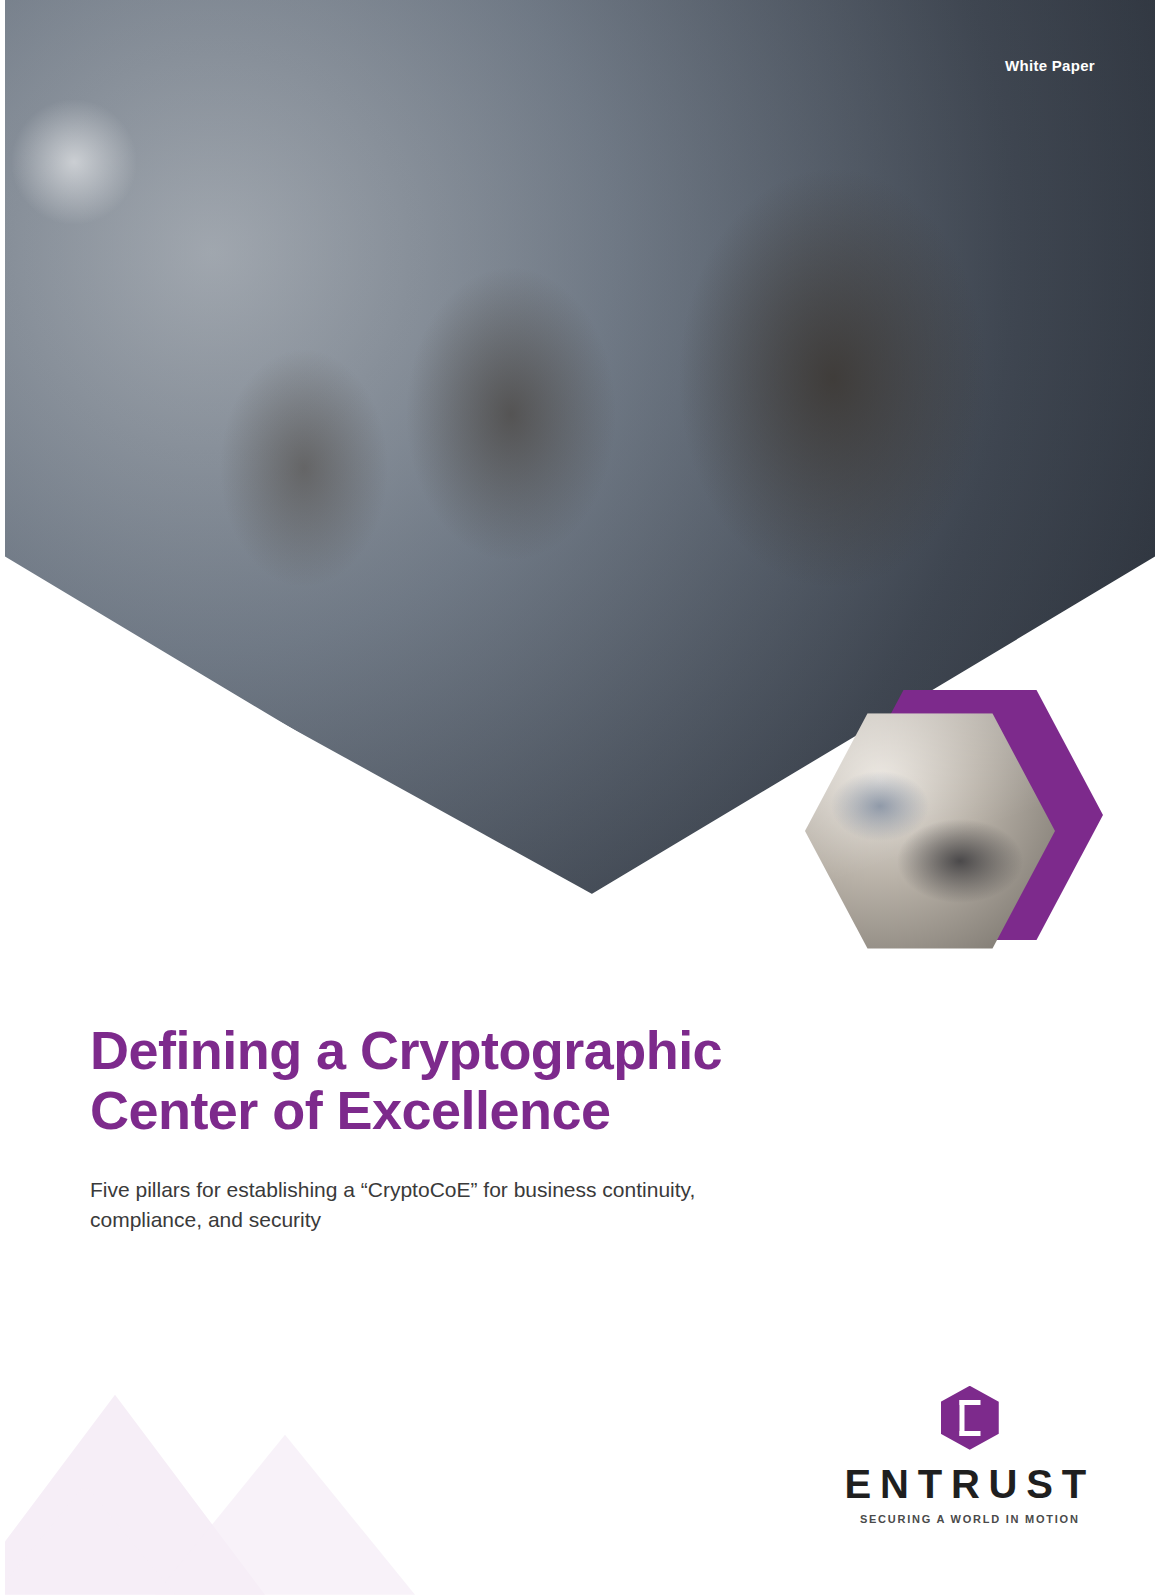White Paper
Defining a Cryptographic
Center of Excellence
Five pillars for establishing a “CryptoCoE” for business continuity, compliance, and security
ENTRUST
SECURING A WORLD IN MOTION